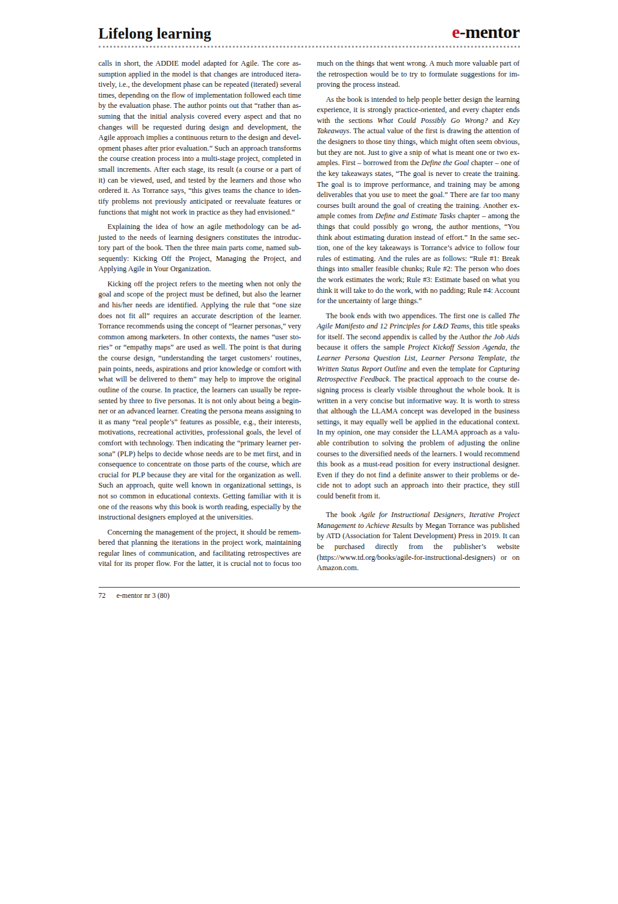Lifelong learning
e-mentor
calls in short, the ADDIE model adapted for Agile. The core assumption applied in the model is that changes are introduced iteratively, i.e., the development phase can be repeated (iterated) several times, depending on the flow of implementation followed each time by the evaluation phase. The author points out that “rather than assuming that the initial analysis covered every aspect and that no changes will be requested during design and development, the Agile approach implies a continuous return to the design and development phases after prior evaluation.” Such an approach transforms the course creation process into a multi-stage project, completed in small increments. After each stage, its result (a course or a part of it) can be viewed, used, and tested by the learners and those who ordered it. As Torrance says, “this gives teams the chance to identify problems not previously anticipated or reevaluate features or functions that might not work in practice as they had envisioned.”
Explaining the idea of how an agile methodology can be adjusted to the needs of learning designers constitutes the introductory part of the book. Then the three main parts come, named subsequently: Kicking Off the Project, Managing the Project, and Applying Agile in Your Organization.
Kicking off the project refers to the meeting when not only the goal and scope of the project must be defined, but also the learner and his/her needs are identified. Applying the rule that “one size does not fit all” requires an accurate description of the learner. Torrance recommends using the concept of “learner personas,” very common among marketers. In other contexts, the names “user stories” or “empathy maps” are used as well. The point is that during the course design, “understanding the target customers’ routines, pain points, needs, aspirations and prior knowledge or comfort with what will be delivered to them” may help to improve the original outline of the course. In practice, the learners can usually be represented by three to five personas. It is not only about being a beginner or an advanced learner. Creating the persona means assigning to it as many “real people’s” features as possible, e.g., their interests, motivations, recreational activities, professional goals, the level of comfort with technology. Then indicating the “primary learner persona” (PLP) helps to decide whose needs are to be met first, and in consequence to concentrate on those parts of the course, which are crucial for PLP because they are vital for the organization as well. Such an approach, quite well known in organizational settings, is not so common in educational contexts. Getting familiar with it is one of the reasons why this book is worth reading, especially by the instructional designers employed at the universities.
Concerning the management of the project, it should be remembered that planning the iterations in the project work, maintaining regular lines of communication, and facilitating retrospectives are vital for its proper flow. For the latter, it is crucial not to focus too much on the things that went wrong. A much more valuable part of the retrospection would be to try to formulate suggestions for improving the process instead.
As the book is intended to help people better design the learning experience, it is strongly practice-oriented, and every chapter ends with the sections What Could Possibly Go Wrong? and Key Takeaways. The actual value of the first is drawing the attention of the designers to those tiny things, which might often seem obvious, but they are not. Just to give a snip of what is meant one or two examples. First – borrowed from the Define the Goal chapter – one of the key takeaways states, “The goal is never to create the training. The goal is to improve performance, and training may be among deliverables that you use to meet the goal.” There are far too many courses built around the goal of creating the training. Another example comes from Define and Estimate Tasks chapter – among the things that could possibly go wrong, the author mentions, “You think about estimating duration instead of effort.” In the same section, one of the key takeaways is Torrance’s advice to follow four rules of estimating. And the rules are as follows: “Rule #1: Break things into smaller feasible chunks; Rule #2: The person who does the work estimates the work; Rule #3: Estimate based on what you think it will take to do the work, with no padding; Rule #4: Account for the uncertainty of large things.”
The book ends with two appendices. The first one is called The Agile Manifesto and 12 Principles for L&D Teams, this title speaks for itself. The second appendix is called by the Author the Job Aids because it offers the sample Project Kickoff Session Agenda, the Learner Persona Question List, Learner Persona Template, the Written Status Report Outline and even the template for Capturing Retrospective Feedback. The practical approach to the course designing process is clearly visible throughout the whole book. It is written in a very concise but informative way. It is worth to stress that although the LLAMA concept was developed in the business settings, it may equally well be applied in the educational context. In my opinion, one may consider the LLAMA approach as a valuable contribution to solving the problem of adjusting the online courses to the diversified needs of the learners. I would recommend this book as a must-read position for every instructional designer. Even if they do not find a definite answer to their problems or decide not to adopt such an approach into their practice, they still could benefit from it.
The book Agile for Instructional Designers, Iterative Project Management to Achieve Results by Megan Torrance was published by ATD (Association for Talent Development) Press in 2019. It can be purchased directly from the publisher’s website (https://www.td.org/books/agile-for-instructional-designers) or on Amazon.com.
72e-mentor nr 3 (80)